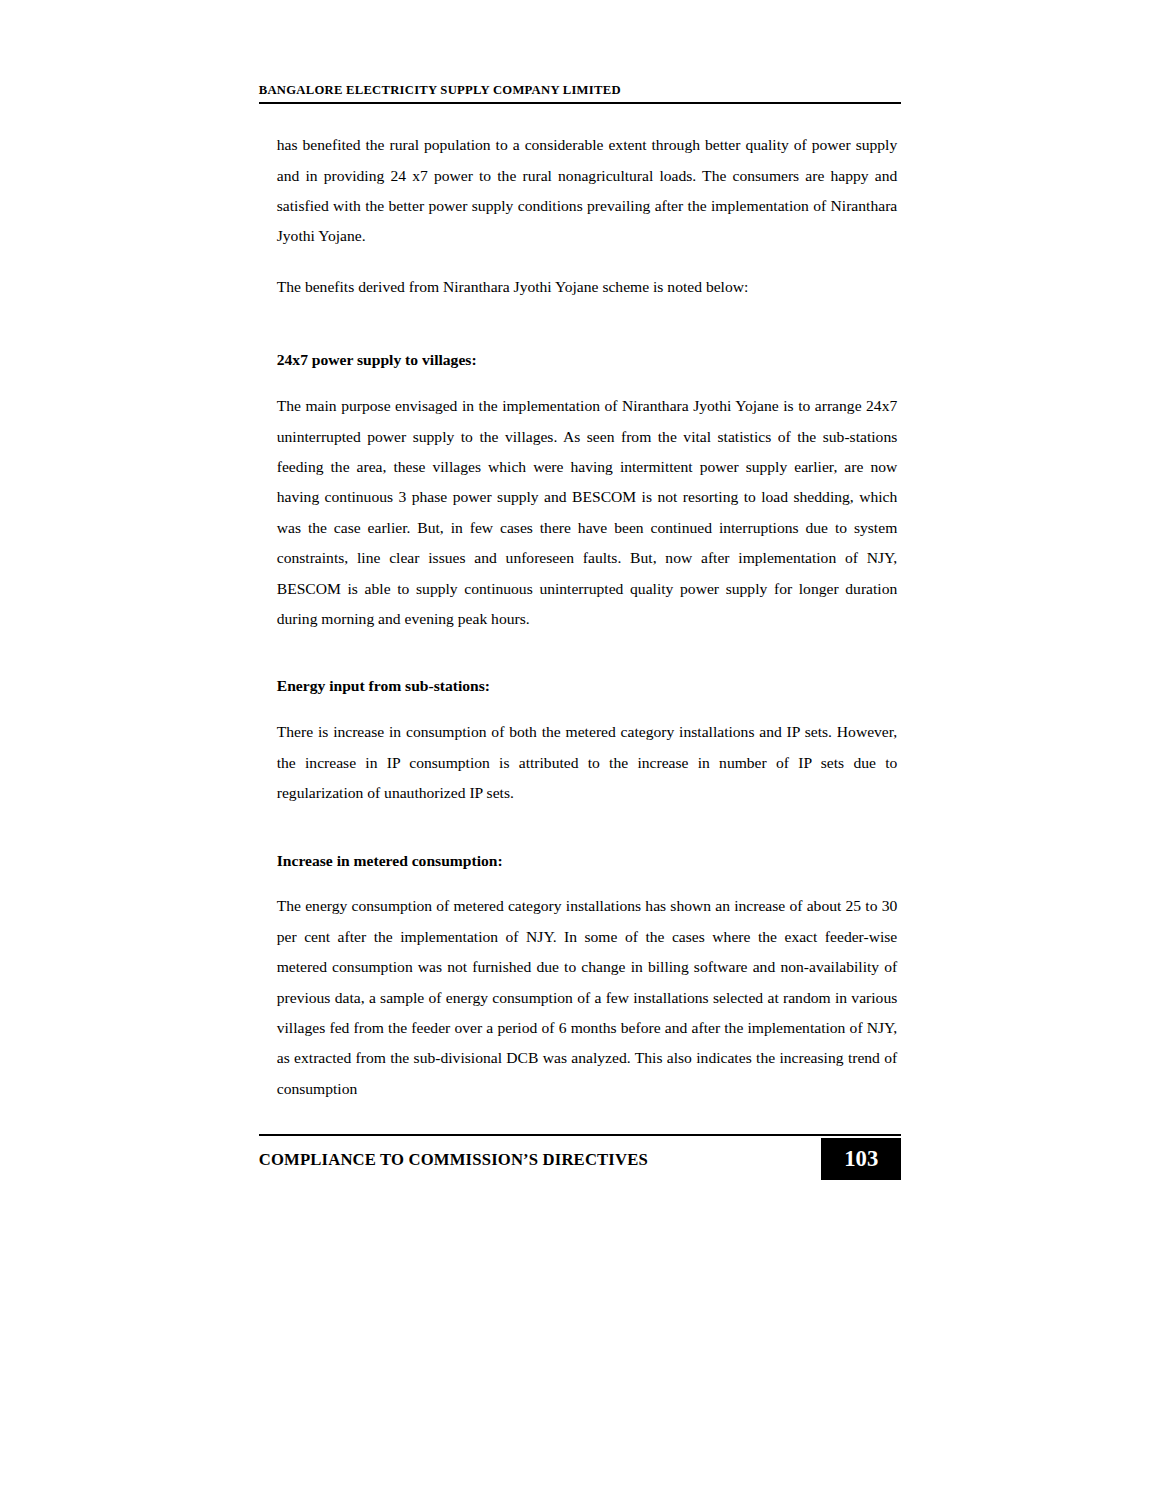BANGALORE ELECTRICITY SUPPLY COMPANY LIMITED
has benefited the rural population to a considerable extent through better quality of power supply and in providing 24 x7 power to the rural nonagricultural loads. The consumers are happy and satisfied with the better power supply conditions prevailing after the implementation of Niranthara Jyothi Yojane.
The benefits derived from Niranthara Jyothi Yojane scheme is noted below:
24x7 power supply to villages:
The main purpose envisaged in the implementation of Niranthara Jyothi Yojane is to arrange 24x7 uninterrupted power supply to the villages. As seen from the vital statistics of the sub-stations feeding the area, these villages which were having intermittent power supply earlier, are now having continuous 3 phase power supply and BESCOM is not resorting to load shedding, which was the case earlier. But, in few cases there have been continued interruptions due to system constraints, line clear issues and unforeseen faults. But, now after implementation of NJY, BESCOM is able to supply continuous uninterrupted quality power supply for longer duration during morning and evening peak hours.
Energy input from sub-stations:
There is increase in consumption of both the metered category installations and IP sets. However, the increase in IP consumption is attributed to the increase in number of IP sets due to regularization of unauthorized IP sets.
Increase in metered consumption:
The energy consumption of metered category installations has shown an increase of about 25 to 30 per cent after the implementation of NJY. In some of the cases where the exact feeder-wise metered consumption was not furnished due to change in billing software and non-availability of previous data, a sample of energy consumption of a few installations selected at random in various villages fed from the feeder over a period of 6 months before and after the implementation of NJY, as extracted from the sub-divisional DCB was analyzed. This also indicates the increasing trend of consumption
COMPLIANCE TO COMMISSION’S DIRECTIVES
103